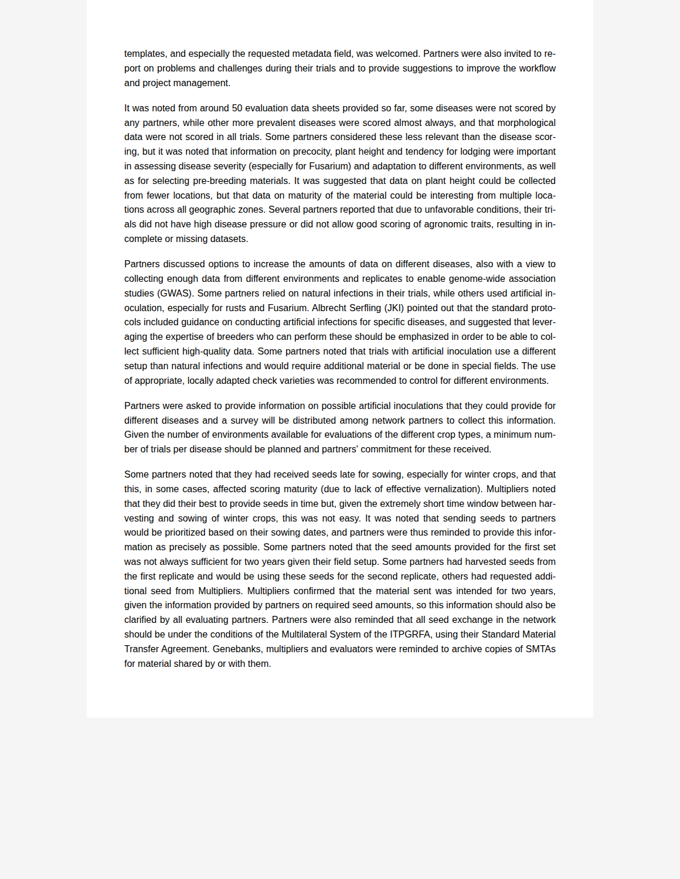templates, and especially the requested metadata field, was welcomed. Partners were also invited to report on problems and challenges during their trials and to provide suggestions to improve the workflow and project management.
It was noted from around 50 evaluation data sheets provided so far, some diseases were not scored by any partners, while other more prevalent diseases were scored almost always, and that morphological data were not scored in all trials. Some partners considered these less relevant than the disease scoring, but it was noted that information on precocity, plant height and tendency for lodging were important in assessing disease severity (especially for Fusarium) and adaptation to different environments, as well as for selecting pre-breeding materials. It was suggested that data on plant height could be collected from fewer locations, but that data on maturity of the material could be interesting from multiple locations across all geographic zones. Several partners reported that due to unfavorable conditions, their trials did not have high disease pressure or did not allow good scoring of agronomic traits, resulting in incomplete or missing datasets.
Partners discussed options to increase the amounts of data on different diseases, also with a view to collecting enough data from different environments and replicates to enable genome-wide association studies (GWAS). Some partners relied on natural infections in their trials, while others used artificial inoculation, especially for rusts and Fusarium. Albrecht Serfling (JKI) pointed out that the standard protocols included guidance on conducting artificial infections for specific diseases, and suggested that leveraging the expertise of breeders who can perform these should be emphasized in order to be able to collect sufficient high-quality data. Some partners noted that trials with artificial inoculation use a different setup than natural infections and would require additional material or be done in special fields. The use of appropriate, locally adapted check varieties was recommended to control for different environments.
Partners were asked to provide information on possible artificial inoculations that they could provide for different diseases and a survey will be distributed among network partners to collect this information. Given the number of environments available for evaluations of the different crop types, a minimum number of trials per disease should be planned and partners' commitment for these received.
Some partners noted that they had received seeds late for sowing, especially for winter crops, and that this, in some cases, affected scoring maturity (due to lack of effective vernalization). Multipliers noted that they did their best to provide seeds in time but, given the extremely short time window between harvesting and sowing of winter crops, this was not easy. It was noted that sending seeds to partners would be prioritized based on their sowing dates, and partners were thus reminded to provide this information as precisely as possible. Some partners noted that the seed amounts provided for the first set was not always sufficient for two years given their field setup. Some partners had harvested seeds from the first replicate and would be using these seeds for the second replicate, others had requested additional seed from Multipliers. Multipliers confirmed that the material sent was intended for two years, given the information provided by partners on required seed amounts, so this information should also be clarified by all evaluating partners. Partners were also reminded that all seed exchange in the network should be under the conditions of the Multilateral System of the ITPGRFA, using their Standard Material Transfer Agreement. Genebanks, multipliers and evaluators were reminded to archive copies of SMTAs for material shared by or with them.